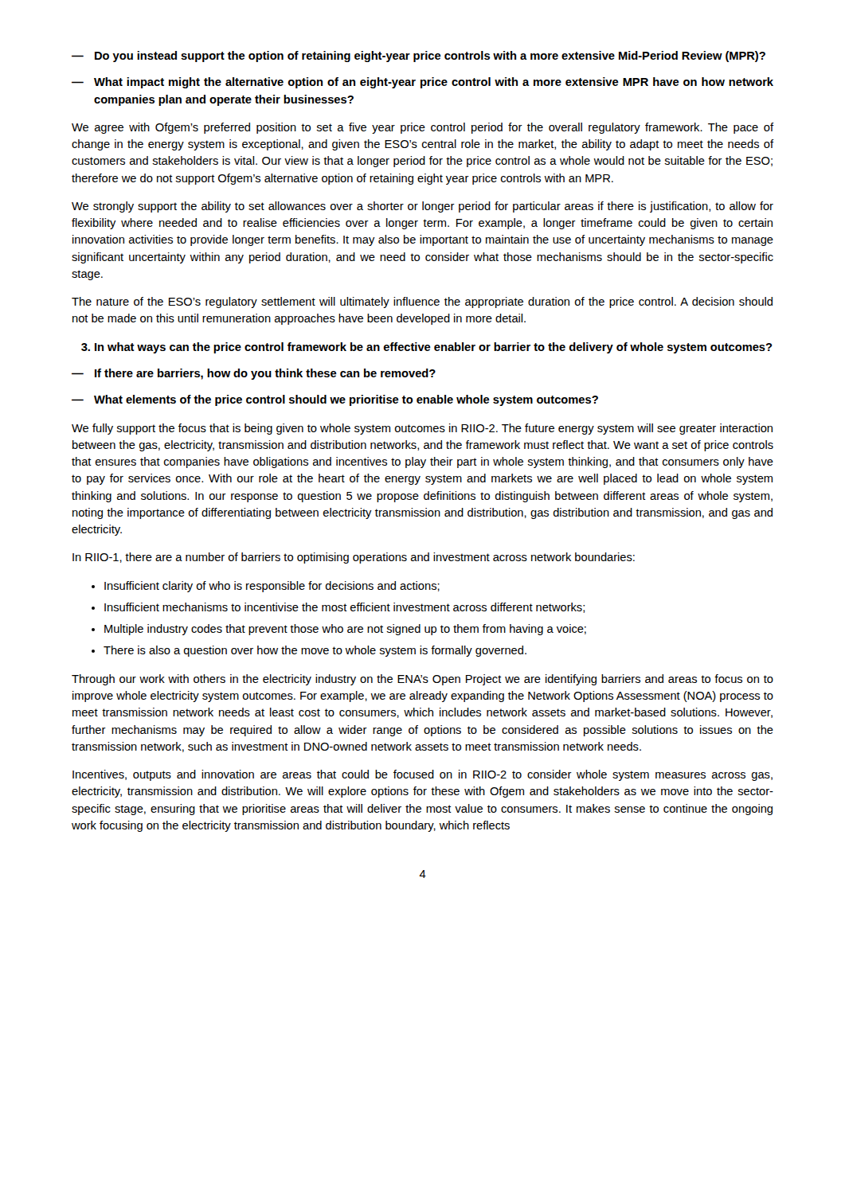Do you instead support the option of retaining eight-year price controls with a more extensive Mid-Period Review (MPR)?
What impact might the alternative option of an eight-year price control with a more extensive MPR have on how network companies plan and operate their businesses?
We agree with Ofgem’s preferred position to set a five year price control period for the overall regulatory framework. The pace of change in the energy system is exceptional, and given the ESO’s central role in the market, the ability to adapt to meet the needs of customers and stakeholders is vital. Our view is that a longer period for the price control as a whole would not be suitable for the ESO; therefore we do not support Ofgem’s alternative option of retaining eight year price controls with an MPR.
We strongly support the ability to set allowances over a shorter or longer period for particular areas if there is justification, to allow for flexibility where needed and to realise efficiencies over a longer term. For example, a longer timeframe could be given to certain innovation activities to provide longer term benefits. It may also be important to maintain the use of uncertainty mechanisms to manage significant uncertainty within any period duration, and we need to consider what those mechanisms should be in the sector-specific stage.
The nature of the ESO’s regulatory settlement will ultimately influence the appropriate duration of the price control. A decision should not be made on this until remuneration approaches have been developed in more detail.
In what ways can the price control framework be an effective enabler or barrier to the delivery of whole system outcomes?
If there are barriers, how do you think these can be removed?
What elements of the price control should we prioritise to enable whole system outcomes?
We fully support the focus that is being given to whole system outcomes in RIIO-2. The future energy system will see greater interaction between the gas, electricity, transmission and distribution networks, and the framework must reflect that. We want a set of price controls that ensures that companies have obligations and incentives to play their part in whole system thinking, and that consumers only have to pay for services once. With our role at the heart of the energy system and markets we are well placed to lead on whole system thinking and solutions. In our response to question 5 we propose definitions to distinguish between different areas of whole system, noting the importance of differentiating between electricity transmission and distribution, gas distribution and transmission, and gas and electricity.
In RIIO-1, there are a number of barriers to optimising operations and investment across network boundaries:
Insufficient clarity of who is responsible for decisions and actions;
Insufficient mechanisms to incentivise the most efficient investment across different networks;
Multiple industry codes that prevent those who are not signed up to them from having a voice;
There is also a question over how the move to whole system is formally governed.
Through our work with others in the electricity industry on the ENA’s Open Project we are identifying barriers and areas to focus on to improve whole electricity system outcomes. For example, we are already expanding the Network Options Assessment (NOA) process to meet transmission network needs at least cost to consumers, which includes network assets and market-based solutions. However, further mechanisms may be required to allow a wider range of options to be considered as possible solutions to issues on the transmission network, such as investment in DNO-owned network assets to meet transmission network needs.
Incentives, outputs and innovation are areas that could be focused on in RIIO-2 to consider whole system measures across gas, electricity, transmission and distribution. We will explore options for these with Ofgem and stakeholders as we move into the sector-specific stage, ensuring that we prioritise areas that will deliver the most value to consumers. It makes sense to continue the ongoing work focusing on the electricity transmission and distribution boundary, which reflects
4